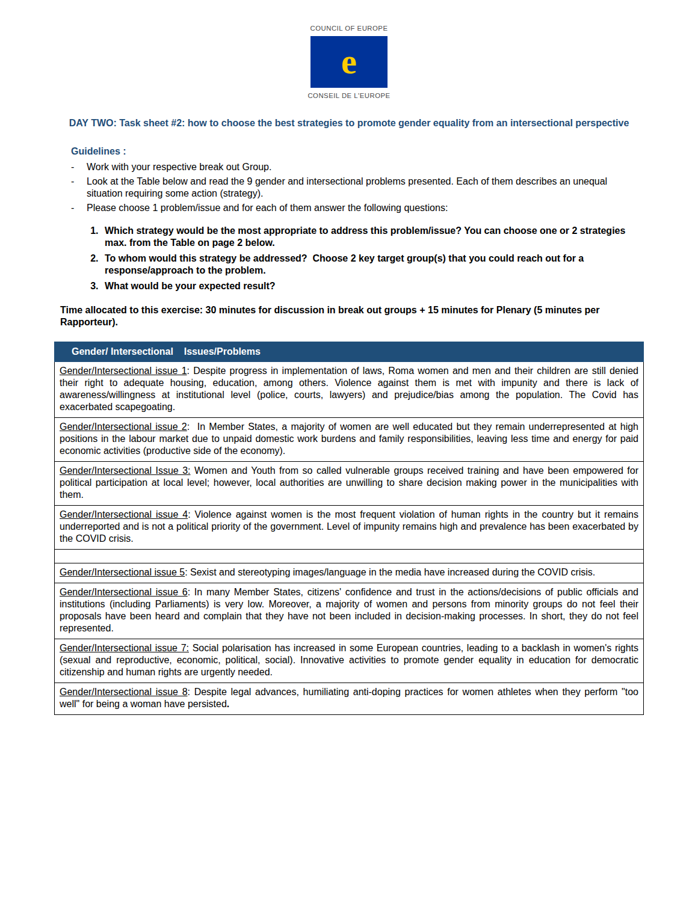COUNCIL OF EUROPE
e
CONSEIL DE L'EUROPE
DAY TWO: Task sheet #2: how to choose the best strategies to promote gender equality from an intersectional perspective
Guidelines :
Work with your respective break out Group.
Look at the Table below and read the 9 gender and intersectional problems presented. Each of them describes an unequal situation requiring some action (strategy).
Please choose 1 problem/issue and for each of them answer the following questions:
Which strategy would be the most appropriate to address this problem/issue? You can choose one or 2 strategies max. from the Table on page 2 below.
To whom would this strategy be addressed? Choose 2 key target group(s) that you could reach out for a response/approach to the problem.
What would be your expected result?
Time allocated to this exercise: 30 minutes for discussion in break out groups + 15 minutes for Plenary (5 minutes per Rapporteur).
| Gender/ Intersectional Issues/Problems |
| --- |
| Gender/Intersectional issue 1 : Despite progress in implementation of laws, Roma women and men and their children are still denied their right to adequate housing, education, among others. Violence against them is met with impunity and there is lack of awareness/willingness at institutional level (police, courts, lawyers) and prejudice/bias among the population. The Covid has exacerbated scapegoating. |
| Gender/Intersectional issue 2 : In Member States, a majority of women are well educated but they remain underrepresented at high positions in the labour market due to unpaid domestic work burdens and family responsibilities, leaving less time and energy for paid economic activities (productive side of the economy). |
| Gender/Intersectional Issue 3: Women and Youth from so called vulnerable groups received training and have been empowered for political participation at local level; however, local authorities are unwilling to share decision making power in the municipalities with them. |
| Gender/Intersectional issue 4 : Violence against women is the most frequent violation of human rights in the country but it remains underreported and is not a political priority of the government. Level of impunity remains high and prevalence has been exacerbated by the COVID crisis. |
| Gender/Intersectional issue 5 : Sexist and stereotyping images/language in the media have increased during the COVID crisis. |
| Gender/Intersectional issue 6 : In many Member States, citizens' confidence and trust in the actions/decisions of public officials and institutions (including Parliaments) is very low. Moreover, a majority of women and persons from minority groups do not feel their proposals have been heard and complain that they have not been included in decision-making processes. In short, they do not feel represented. |
| Gender/Intersectional issue 7: Social polarisation has increased in some European countries, leading to a backlash in women's rights (sexual and reproductive, economic, political, social). Innovative activities to promote gender equality in education for democratic citizenship and human rights are urgently needed. |
| Gender/Intersectional issue 8 : Despite legal advances, humiliating anti-doping practices for women athletes when they perform "too well" for being a woman have persisted . |